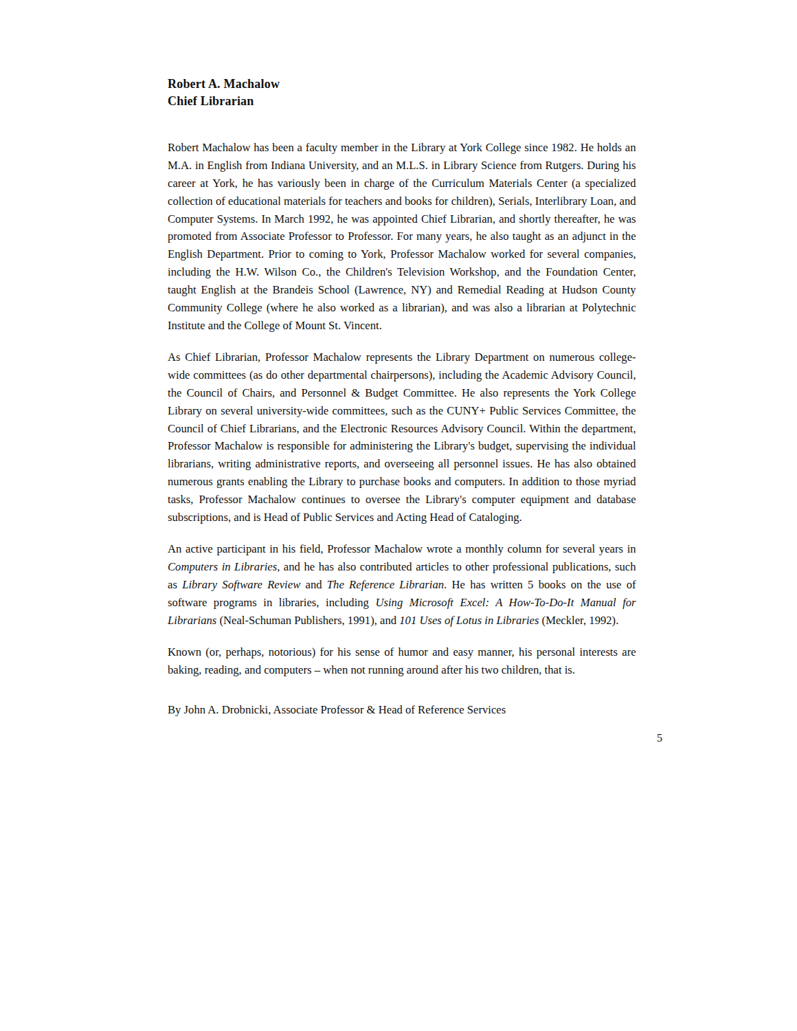Robert A. MachalowChief Librarian
Robert Machalow has been a faculty member in the Library at York College since 1982. He holds an M.A. in English from Indiana University, and an M.L.S. in Library Science from Rutgers. During his career at York, he has variously been in charge of the Curriculum Materials Center (a specialized collection of educational materials for teachers and books for children), Serials, Interlibrary Loan, and Computer Systems. In March 1992, he was appointed Chief Librarian, and shortly thereafter, he was promoted from Associate Professor to Professor. For many years, he also taught as an adjunct in the English Department. Prior to coming to York, Professor Machalow worked for several companies, including the H.W. Wilson Co., the Children's Television Workshop, and the Foundation Center, taught English at the Brandeis School (Lawrence, NY) and Remedial Reading at Hudson County Community College (where he also worked as a librarian), and was also a librarian at Polytechnic Institute and the College of Mount St. Vincent.
As Chief Librarian, Professor Machalow represents the Library Department on numerous college-wide committees (as do other departmental chairpersons), including the Academic Advisory Council, the Council of Chairs, and Personnel & Budget Committee. He also represents the York College Library on several university-wide committees, such as the CUNY+ Public Services Committee, the Council of Chief Librarians, and the Electronic Resources Advisory Council. Within the department, Professor Machalow is responsible for administering the Library's budget, supervising the individual librarians, writing administrative reports, and overseeing all personnel issues. He has also obtained numerous grants enabling the Library to purchase books and computers. In addition to those myriad tasks, Professor Machalow continues to oversee the Library's computer equipment and database subscriptions, and is Head of Public Services and Acting Head of Cataloging.
An active participant in his field, Professor Machalow wrote a monthly column for several years in Computers in Libraries, and he has also contributed articles to other professional publications, such as Library Software Review and The Reference Librarian. He has written 5 books on the use of software programs in libraries, including Using Microsoft Excel: A How-To-Do-It Manual for Librarians (Neal-Schuman Publishers, 1991), and 101 Uses of Lotus in Libraries (Meckler, 1992).
Known (or, perhaps, notorious) for his sense of humor and easy manner, his personal interests are baking, reading, and computers – when not running around after his two children, that is.
By John A. Drobnicki, Associate Professor & Head of Reference Services
5